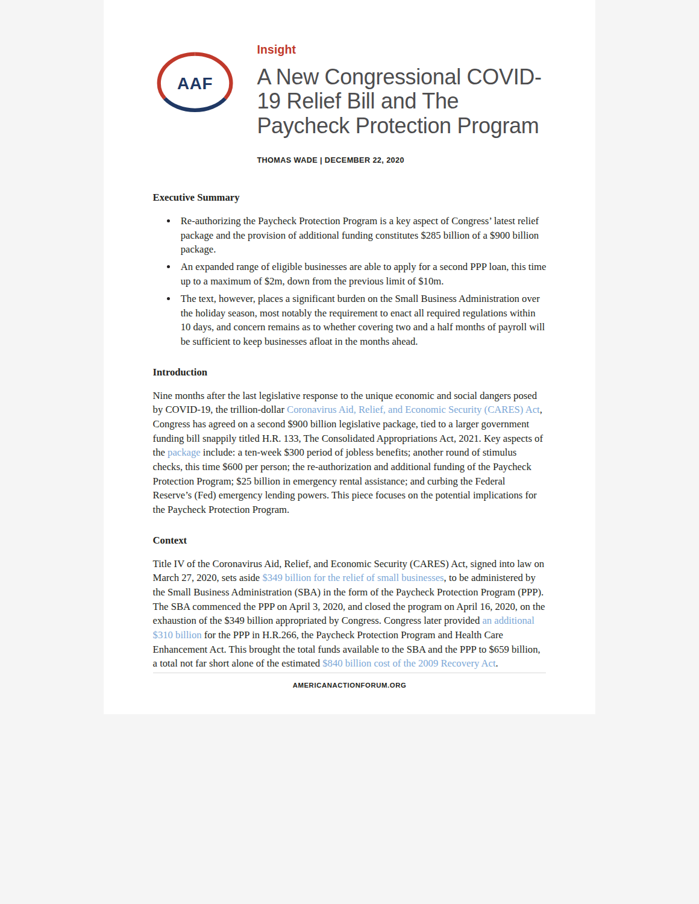AAF
Insight
A New Congressional COVID-19 Relief Bill and The Paycheck Protection Program
THOMAS WADE | DECEMBER 22, 2020
Executive Summary
Re-authorizing the Paycheck Protection Program is a key aspect of Congress’ latest relief package and the provision of additional funding constitutes $285 billion of a $900 billion package.
An expanded range of eligible businesses are able to apply for a second PPP loan, this time up to a maximum of $2m, down from the previous limit of $10m.
The text, however, places a significant burden on the Small Business Administration over the holiday season, most notably the requirement to enact all required regulations within 10 days, and concern remains as to whether covering two and a half months of payroll will be sufficient to keep businesses afloat in the months ahead.
Introduction
Nine months after the last legislative response to the unique economic and social dangers posed by COVID-19, the trillion-dollar Coronavirus Aid, Relief, and Economic Security (CARES) Act, Congress has agreed on a second $900 billion legislative package, tied to a larger government funding bill snappily titled H.R. 133, The Consolidated Appropriations Act, 2021. Key aspects of the package include: a ten-week $300 period of jobless benefits; another round of stimulus checks, this time $600 per person; the re-authorization and additional funding of the Paycheck Protection Program; $25 billion in emergency rental assistance; and curbing the Federal Reserve’s (Fed) emergency lending powers. This piece focuses on the potential implications for the Paycheck Protection Program.
Context
Title IV of the Coronavirus Aid, Relief, and Economic Security (CARES) Act, signed into law on March 27, 2020, sets aside $349 billion for the relief of small businesses, to be administered by the Small Business Administration (SBA) in the form of the Paycheck Protection Program (PPP). The SBA commenced the PPP on April 3, 2020, and closed the program on April 16, 2020, on the exhaustion of the $349 billion appropriated by Congress. Congress later provided an additional $310 billion for the PPP in H.R.266, the Paycheck Protection Program and Health Care Enhancement Act. This brought the total funds available to the SBA and the PPP to $659 billion, a total not far short alone of the estimated $840 billion cost of the 2009 Recovery Act.
AMERICANACTIONFORUM.ORG